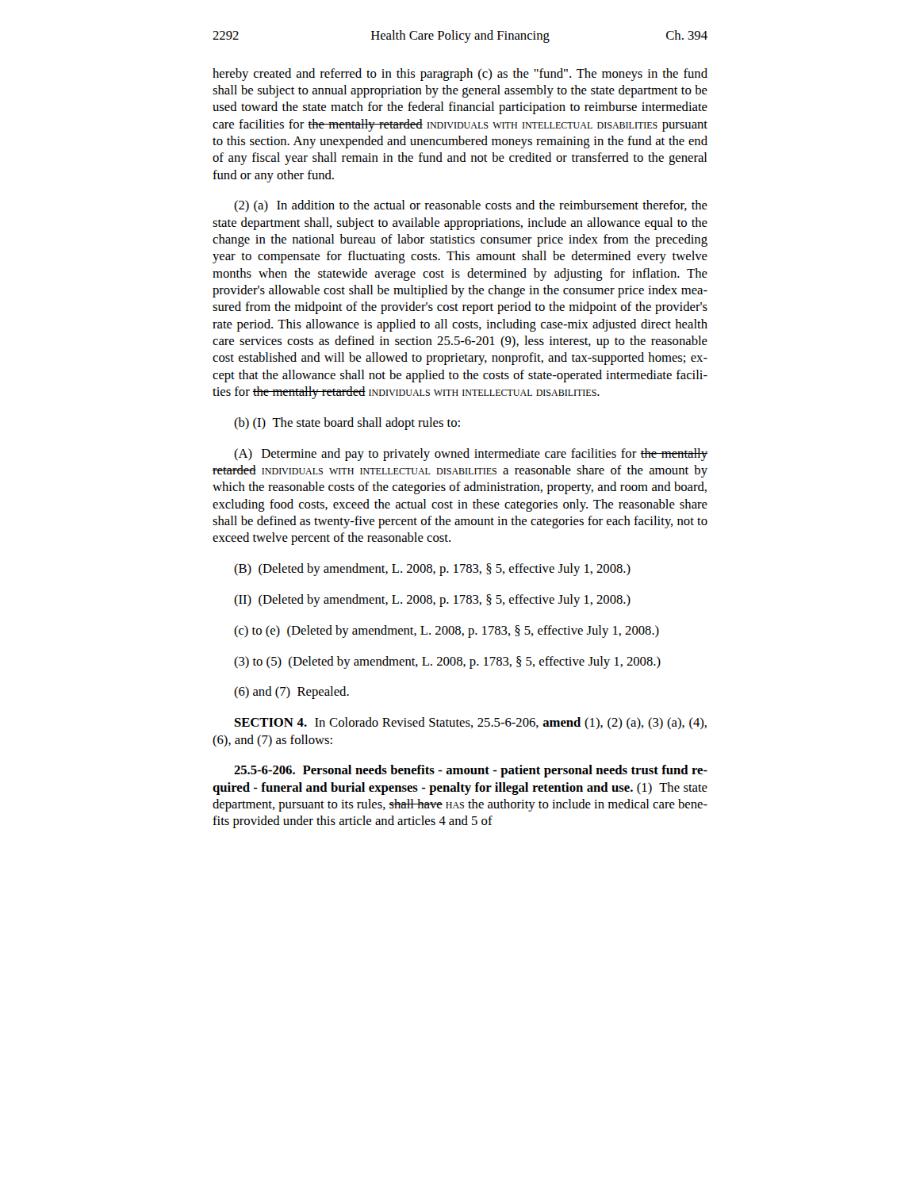2292 Health Care Policy and Financing Ch. 394
hereby created and referred to in this paragraph (c) as the "fund". The moneys in the fund shall be subject to annual appropriation by the general assembly to the state department to be used toward the state match for the federal financial participation to reimburse intermediate care facilities for the mentally retarded individuals with intellectual disabilities pursuant to this section. Any unexpended and unencumbered moneys remaining in the fund at the end of any fiscal year shall remain in the fund and not be credited or transferred to the general fund or any other fund.
(2) (a) In addition to the actual or reasonable costs and the reimbursement therefor, the state department shall, subject to available appropriations, include an allowance equal to the change in the national bureau of labor statistics consumer price index from the preceding year to compensate for fluctuating costs. This amount shall be determined every twelve months when the statewide average cost is determined by adjusting for inflation. The provider's allowable cost shall be multiplied by the change in the consumer price index measured from the midpoint of the provider's cost report period to the midpoint of the provider's rate period. This allowance is applied to all costs, including case-mix adjusted direct health care services costs as defined in section 25.5-6-201 (9), less interest, up to the reasonable cost established and will be allowed to proprietary, nonprofit, and tax-supported homes; except that the allowance shall not be applied to the costs of state-operated intermediate facilities for the mentally retarded individuals with intellectual disabilities.
(b) (I) The state board shall adopt rules to:
(A) Determine and pay to privately owned intermediate care facilities for the mentally retarded individuals with intellectual disabilities a reasonable share of the amount by which the reasonable costs of the categories of administration, property, and room and board, excluding food costs, exceed the actual cost in these categories only. The reasonable share shall be defined as twenty-five percent of the amount in the categories for each facility, not to exceed twelve percent of the reasonable cost.
(B) (Deleted by amendment, L. 2008, p. 1783, § 5, effective July 1, 2008.)
(II) (Deleted by amendment, L. 2008, p. 1783, § 5, effective July 1, 2008.)
(c) to (e) (Deleted by amendment, L. 2008, p. 1783, § 5, effective July 1, 2008.)
(3) to (5) (Deleted by amendment, L. 2008, p. 1783, § 5, effective July 1, 2008.)
(6) and (7) Repealed.
SECTION 4. In Colorado Revised Statutes, 25.5-6-206, amend (1), (2) (a), (3) (a), (4), (6), and (7) as follows:
25.5-6-206. Personal needs benefits - amount - patient personal needs trust fund required - funeral and burial expenses - penalty for illegal retention and use. (1) The state department, pursuant to its rules, shall have has the authority to include in medical care benefits provided under this article and articles 4 and 5 of